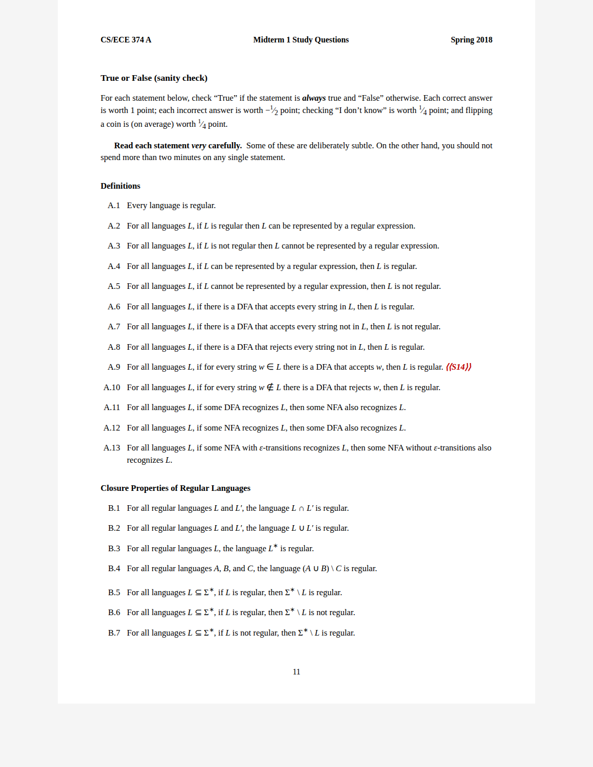CS/ECE 374 A Midterm 1 Study Questions Spring 2018
True or False (sanity check)
For each statement below, check “True” if the statement is always true and “False” otherwise. Each correct answer is worth 1 point; each incorrect answer is worth −1⁄2 point; checking “I don’t know” is worth 1⁄4 point; and flipping a coin is (on average) worth 1⁄4 point.
Read each statement very carefully. Some of these are deliberately subtle. On the other hand, you should not spend more than two minutes on any single statement.
Definitions
A.1 Every language is regular.
A.2 For all languages L, if L is regular then L can be represented by a regular expression.
A.3 For all languages L, if L is not regular then L cannot be represented by a regular expression.
A.4 For all languages L, if L can be represented by a regular expression, then L is regular.
A.5 For all languages L, if L cannot be represented by a regular expression, then L is not regular.
A.6 For all languages L, if there is a DFA that accepts every string in L, then L is regular.
A.7 For all languages L, if there is a DFA that accepts every string not in L, then L is not regular.
A.8 For all languages L, if there is a DFA that rejects every string not in L, then L is regular.
A.9 For all languages L, if for every string w ∈ L there is a DFA that accepts w, then L is regular. ⟨⟨S14⟩⟩
A.10 For all languages L, if for every string w ∉ L there is a DFA that rejects w, then L is regular.
A.11 For all languages L, if some DFA recognizes L, then some NFA also recognizes L.
A.12 For all languages L, if some NFA recognizes L, then some DFA also recognizes L.
A.13 For all languages L, if some NFA with ε-transitions recognizes L, then some NFA without ε-transitions also recognizes L.
Closure Properties of Regular Languages
B.1 For all regular languages L and L′, the language L ∩ L′ is regular.
B.2 For all regular languages L and L′, the language L ∪ L′ is regular.
B.3 For all regular languages L, the language L∗ is regular.
B.4 For all regular languages A, B, and C, the language (A ∪ B) \ C is regular.
B.5 For all languages L ⊆ Σ∗, if L is regular, then Σ∗ \ L is regular.
B.6 For all languages L ⊆ Σ∗, if L is regular, then Σ∗ \ L is not regular.
B.7 For all languages L ⊆ Σ∗, if L is not regular, then Σ∗ \ L is regular.
11